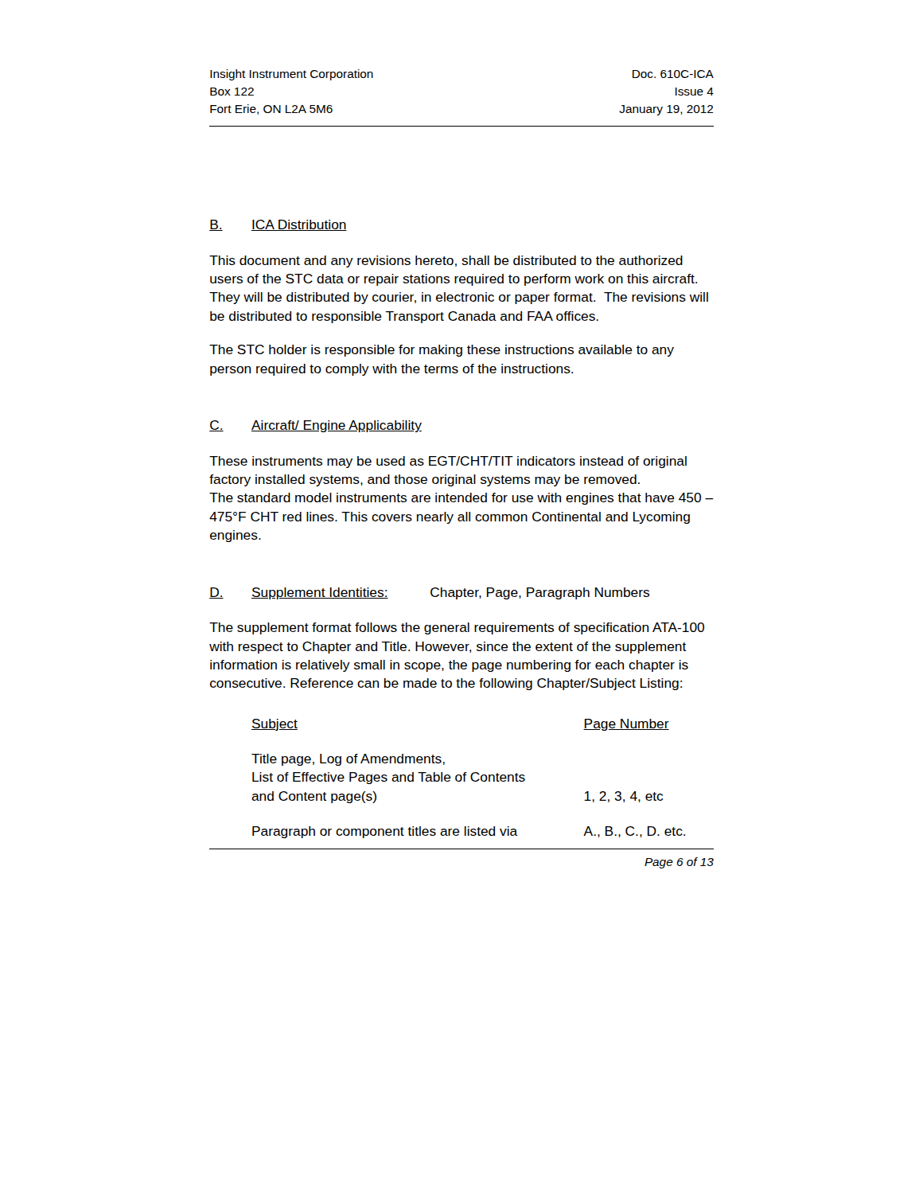Insight Instrument Corporation Box 122 Fort Erie, ON L2A 5M6
Doc. 610C-ICA Issue 4 January 19, 2012
B. ICA Distribution
This document and any revisions hereto, shall be distributed to the authorized users of the STC data or repair stations required to perform work on this aircraft. They will be distributed by courier, in electronic or paper format. The revisions will be distributed to responsible Transport Canada and FAA offices.
The STC holder is responsible for making these instructions available to any person required to comply with the terms of the instructions.
C. Aircraft/ Engine Applicability
These instruments may be used as EGT/CHT/TIT indicators instead of original factory installed systems, and those original systems may be removed.
The standard model instruments are intended for use with engines that have 450 – 475°F CHT red lines. This covers nearly all common Continental and Lycoming engines.
D. Supplement Identities: Chapter, Page, Paragraph Numbers
The supplement format follows the general requirements of specification ATA-100 with respect to Chapter and Title. However, since the extent of the supplement information is relatively small in scope, the page numbering for each chapter is consecutive. Reference can be made to the following Chapter/Subject Listing:
| Subject | Page Number |
| Title page, Log of Amendments, List of Effective Pages and Table of Contents and Content page(s) | 1, 2, 3, 4, etc |
| Paragraph or component titles are listed via | A., B., C., D. etc. |
Page 6 of 13